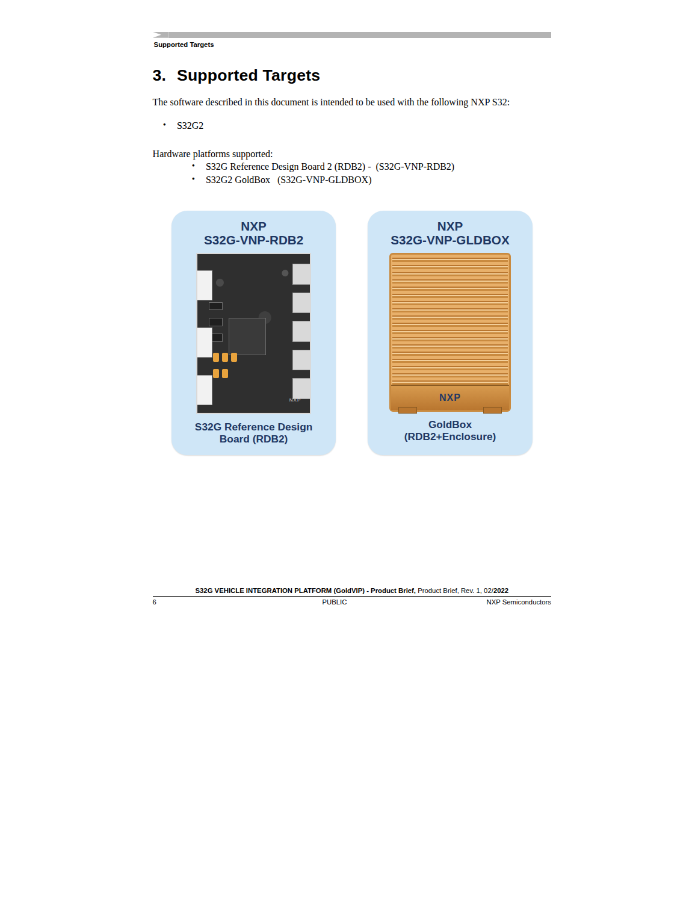Supported Targets
3. Supported Targets
The software described in this document is intended to be used with the following NXP S32:
S32G2
Hardware platforms supported:
S32G Reference Design Board 2 (RDB2) - (S32G-VNP-RDB2)
S32G2 GoldBox (S32G-VNP-GLDBOX)
NXP
S32G-VNP-RDB2
NXP
S32G Reference Design
Board (RDB2)
NXP
S32G-VNP-GLDBOX
NXP
GoldBox
(RDB2+Enclosure)
S32G VEHICLE INTEGRATION PLATFORM (GoldVIP) - Product Brief, Product Brief, Rev. 1, 02/2022
6
PUBLIC
NXP Semiconductors